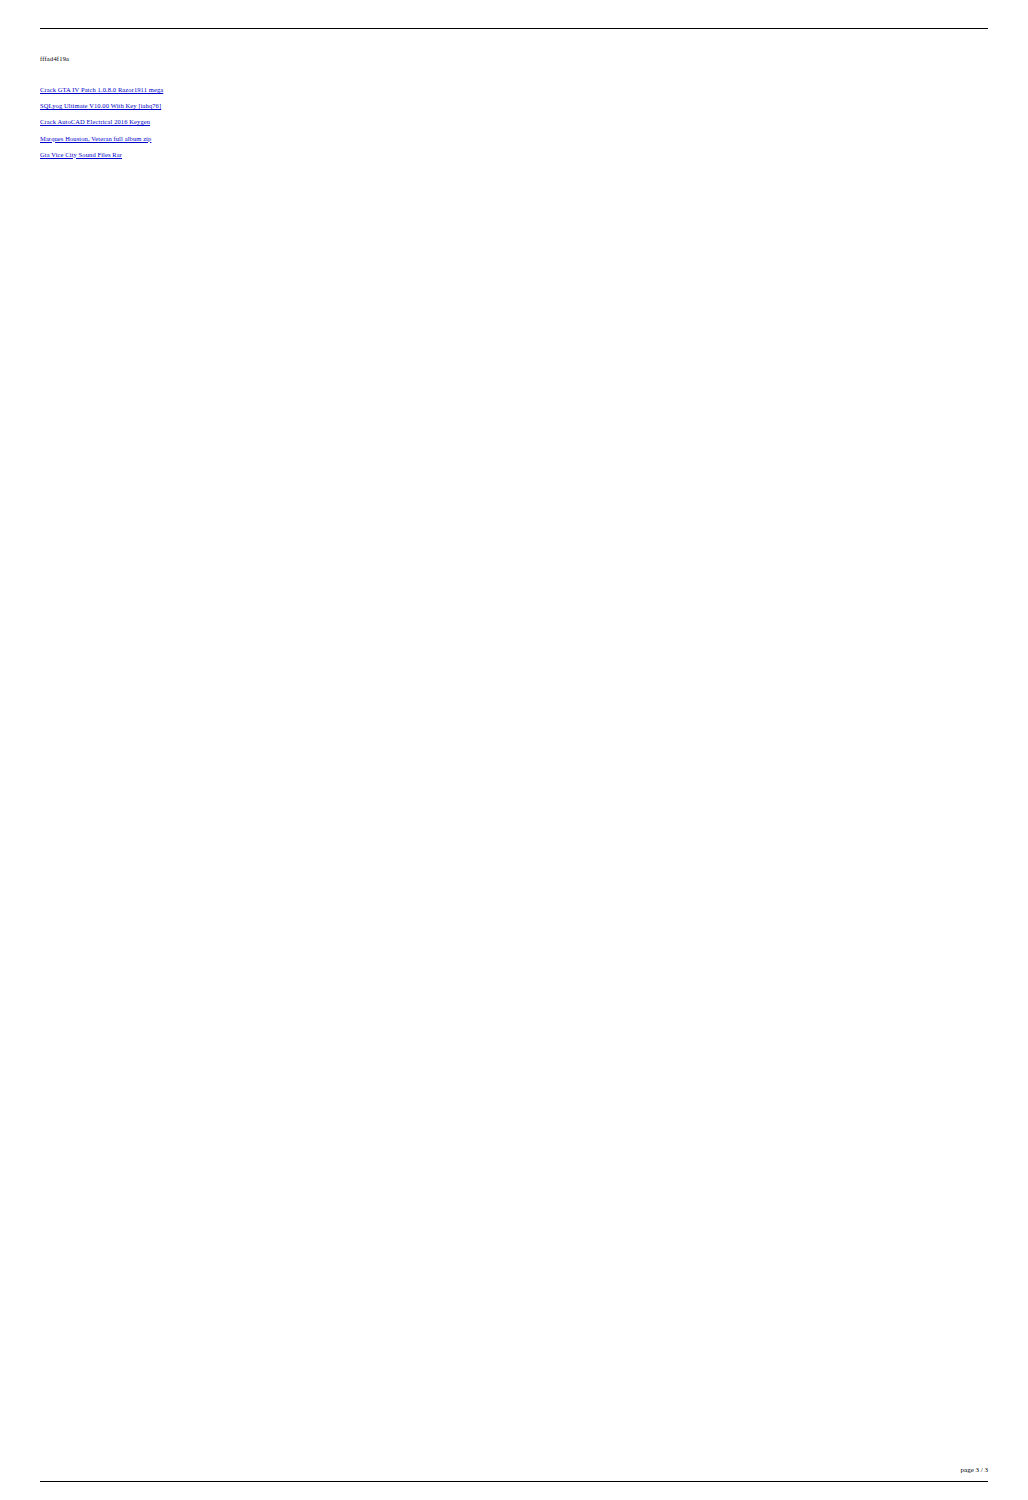fffad4f19a
Crack GTA IV Patch 1.0.8.0 Razor1911 mega
SQLyog Ultimate V10.00 With Key [iahq76]
Crack AutoCAD Electrical 2016 Keygen
Marques Houston, Veteran full album zip
Gta Vice City Sound Files Rar
page 3 / 3